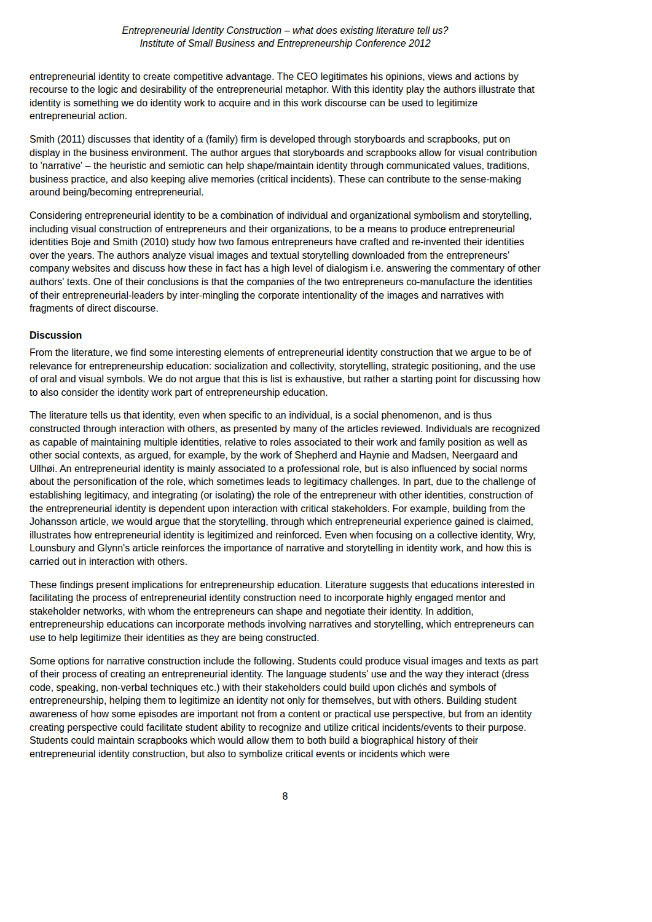Entrepreneurial Identity Construction – what does existing literature tell us?
Institute of Small Business and Entrepreneurship Conference 2012
entrepreneurial identity to create competitive advantage. The CEO legitimates his opinions, views and actions by recourse to the logic and desirability of the entrepreneurial metaphor. With this identity play the authors illustrate that identity is something we do identity work to acquire and in this work discourse can be used to legitimize entrepreneurial action.
Smith (2011) discusses that identity of a (family) firm is developed through storyboards and scrapbooks, put on display in the business environment. The author argues that storyboards and scrapbooks allow for visual contribution to 'narrative' – the heuristic and semiotic can help shape/maintain identity through communicated values, traditions, business practice, and also keeping alive memories (critical incidents). These can contribute to the sense-making around being/becoming entrepreneurial.
Considering entrepreneurial identity to be a combination of individual and organizational symbolism and storytelling, including visual construction of entrepreneurs and their organizations, to be a means to produce entrepreneurial identities Boje and Smith (2010) study how two famous entrepreneurs have crafted and re-invented their identities over the years. The authors analyze visual images and textual storytelling downloaded from the entrepreneurs' company websites and discuss how these in fact has a high level of dialogism i.e. answering the commentary of other authors' texts. One of their conclusions is that the companies of the two entrepreneurs co-manufacture the identities of their entrepreneurial-leaders by inter-mingling the corporate intentionality of the images and narratives with fragments of direct discourse.
Discussion
From the literature, we find some interesting elements of entrepreneurial identity construction that we argue to be of relevance for entrepreneurship education: socialization and collectivity, storytelling, strategic positioning, and the use of oral and visual symbols. We do not argue that this is list is exhaustive, but rather a starting point for discussing how to also consider the identity work part of entrepreneurship education.
The literature tells us that identity, even when specific to an individual, is a social phenomenon, and is thus constructed through interaction with others, as presented by many of the articles reviewed. Individuals are recognized as capable of maintaining multiple identities, relative to roles associated to their work and family position as well as other social contexts, as argued, for example, by the work of Shepherd and Haynie and Madsen, Neergaard and Ullhøi. An entrepreneurial identity is mainly associated to a professional role, but is also influenced by social norms about the personification of the role, which sometimes leads to legitimacy challenges. In part, due to the challenge of establishing legitimacy, and integrating (or isolating) the role of the entrepreneur with other identities, construction of the entrepreneurial identity is dependent upon interaction with critical stakeholders. For example, building from the Johansson article, we would argue that the storytelling, through which entrepreneurial experience gained is claimed, illustrates how entrepreneurial identity is legitimized and reinforced. Even when focusing on a collective identity, Wry, Lounsbury and Glynn's article reinforces the importance of narrative and storytelling in identity work, and how this is carried out in interaction with others.
These findings present implications for entrepreneurship education. Literature suggests that educations interested in facilitating the process of entrepreneurial identity construction need to incorporate highly engaged mentor and stakeholder networks, with whom the entrepreneurs can shape and negotiate their identity. In addition, entrepreneurship educations can incorporate methods involving narratives and storytelling, which entrepreneurs can use to help legitimize their identities as they are being constructed.
Some options for narrative construction include the following. Students could produce visual images and texts as part of their process of creating an entrepreneurial identity. The language students' use and the way they interact (dress code, speaking, non-verbal techniques etc.) with their stakeholders could build upon clichés and symbols of entrepreneurship, helping them to legitimize an identity not only for themselves, but with others. Building student awareness of how some episodes are important not from a content or practical use perspective, but from an identity creating perspective could facilitate student ability to recognize and utilize critical incidents/events to their purpose. Students could maintain scrapbooks which would allow them to both build a biographical history of their entrepreneurial identity construction, but also to symbolize critical events or incidents which were
8